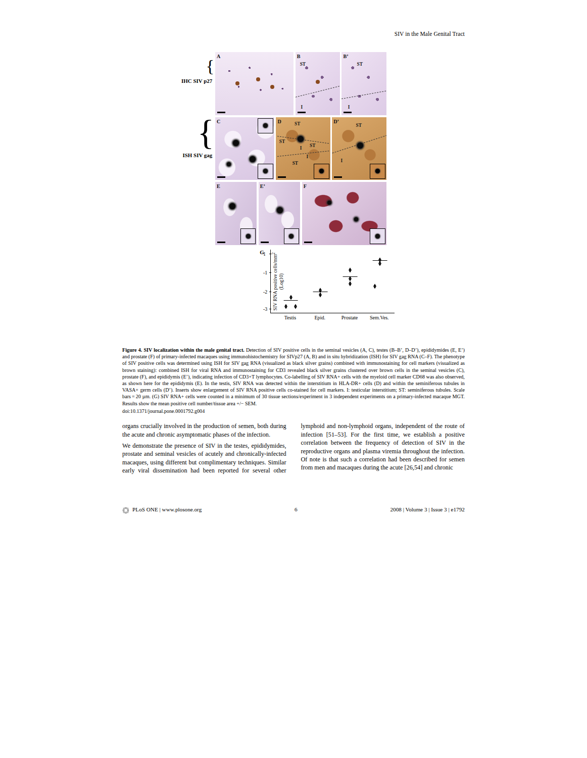SIV in the Male Genital Tract
{ IHC SIV p27 { ISH SIV gag
A
B ST I
B’ ST I
C
D ST ST ST ST I I
D’ ST I
E
E’
F
G
SIV RNA positive cells/mm2
(Log10) 1 -1 -2 -3
Testis Epid. Prostate Sem.Ves.
Figure 4. SIV localization within the male genital tract. Detection of SIV positive cells in the seminal vesicles (A, C), testes (B–B’, D–D’), epididymides (E, E’) and prostate (F) of primary-infected macaques using immunohistochemistry for SIVp27 (A, B) and in situ hybridization (ISH) for SIV gag RNA (C–F). The phenotype of SIV positive cells was determined using ISH for SIV gag RNA (visualized as black silver grains) combined with immunostaining for cell markers (visualized as brown staining): combined ISH for viral RNA and immunostaining for CD3 revealed black silver grains clustered over brown cells in the seminal vesicles (C), prostate (F), and epididymis (E’), indicating infection of CD3+T lymphocytes. Co-labelling of SIV RNA+ cells with the myeloid cell marker CD68 was also observed, as shown here for the epididymis (E). In the testis, SIV RNA was detected within the interstitium in HLA-DR+ cells (D) and within the seminiferous tubules in VASA+ germ cells (D’). Inserts show enlargement of SIV RNA positive cells co-stained for cell markers. I: testicular interstitium; ST: seminiferous tubules. Scale bars = 20 µm. (G) SIV RNA+ cells were counted in a minimum of 30 tissue sections/experiment in 3 independent experiments on a primary-infected macaque MGT. Results show the mean positive cell number/tissue area +/− SEM.
doi:10.1371/journal.pone.0001792.g004
organs crucially involved in the production of semen, both during the acute and chronic asymptomatic phases of the infection.
We demonstrate the presence of SIV in the testes, epididymides, prostate and seminal vesicles of acutely and chronically-infected macaques, using different but complimentary techniques. Similar early viral dissemination had been reported for several other lymphoid and non-lymphoid organs, independent of the route of infection [51–53]. For the first time, we establish a positive correlation between the frequency of detection of SIV in the reproductive organs and plasma viremia throughout the infection. Of note is that such a correlation had been described for semen from men and macaques during the acute [26,54] and chronic
PLoS ONE | www.plosone.org
6
2008 | Volume 3 | Issue 3 | e1792